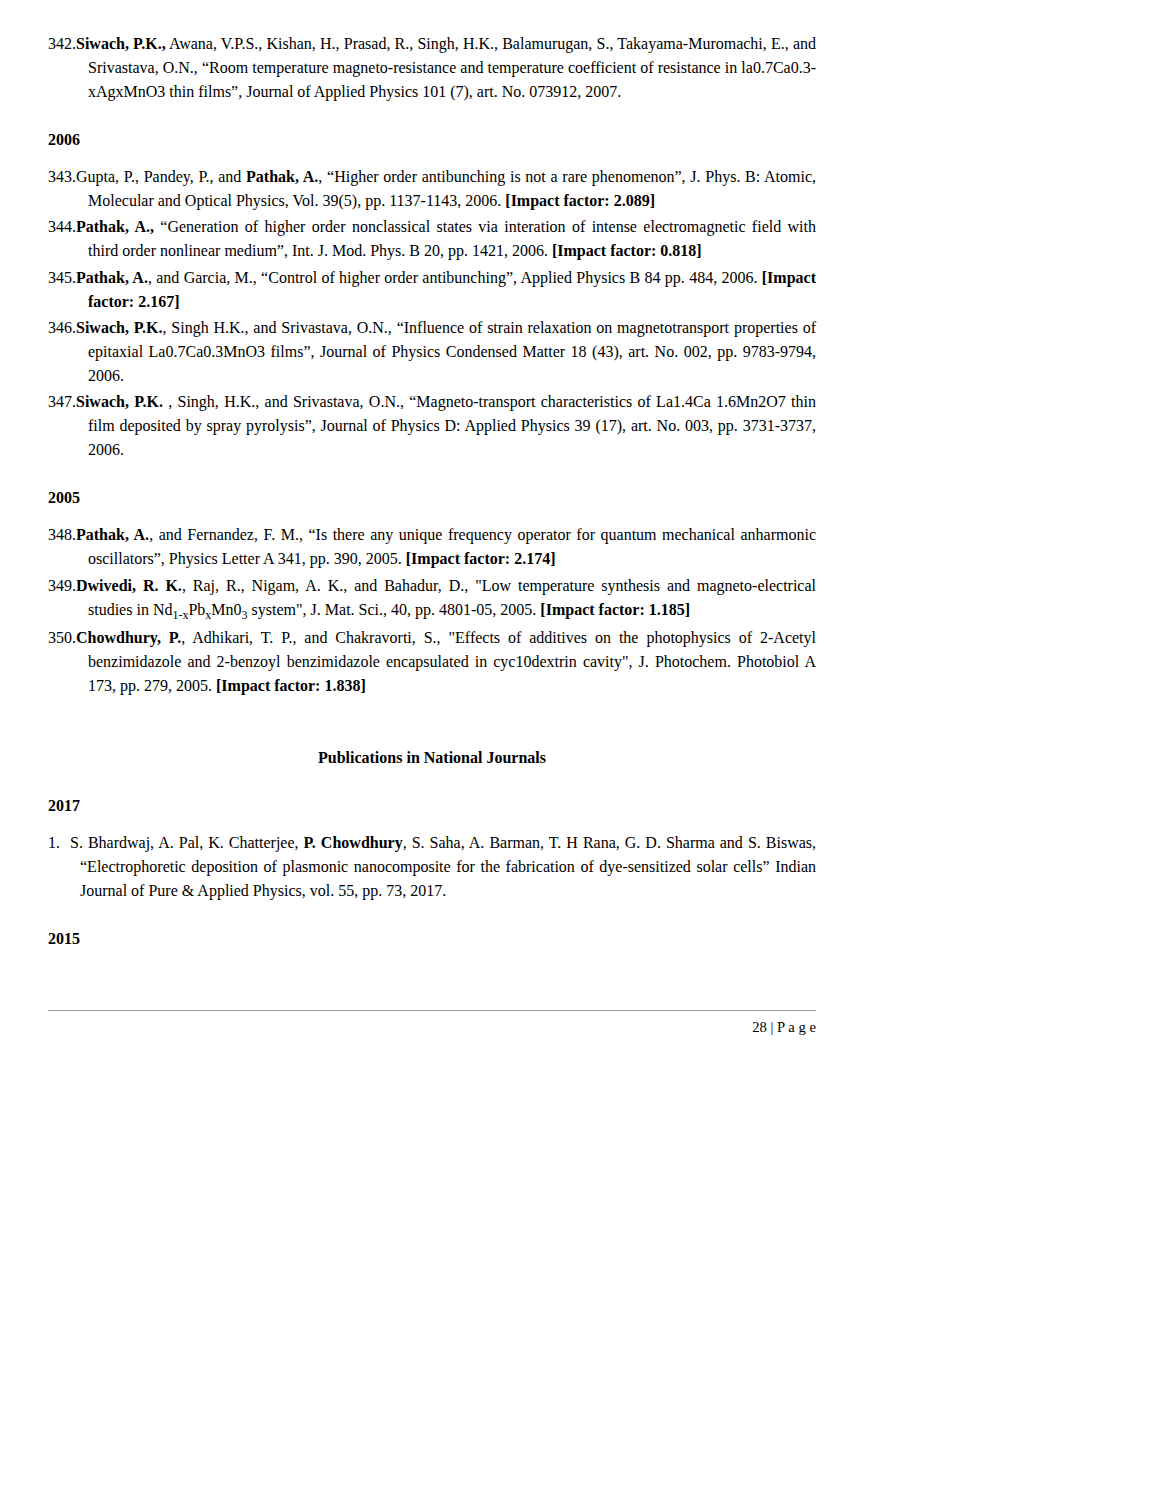342.Siwach, P.K., Awana, V.P.S., Kishan, H., Prasad, R., Singh, H.K., Balamurugan, S., Takayama-Muromachi, E., and Srivastava, O.N., “Room temperature magneto-resistance and temperature coefficient of resistance in la0.7Ca0.3-xAgxMnO3 thin films”, Journal of Applied Physics 101 (7), art. No. 073912, 2007.
2006
343.Gupta, P., Pandey, P., and Pathak, A., “Higher order antibunching is not a rare phenomenon”, J. Phys. B: Atomic, Molecular and Optical Physics, Vol. 39(5), pp. 1137-1143, 2006. [Impact factor: 2.089]
344.Pathak, A., “Generation of higher order nonclassical states via interation of intense electromagnetic field with third order nonlinear medium”, Int. J. Mod. Phys. B 20, pp. 1421, 2006. [Impact factor: 0.818]
345.Pathak, A., and Garcia, M., “Control of higher order antibunching”, Applied Physics B 84 pp. 484, 2006. [Impact factor: 2.167]
346.Siwach, P.K., Singh H.K., and Srivastava, O.N., “Influence of strain relaxation on magnetotransport properties of epitaxial La0.7Ca0.3MnO3 films”, Journal of Physics Condensed Matter 18 (43), art. No. 002, pp. 9783-9794, 2006.
347.Siwach, P.K. , Singh, H.K., and Srivastava, O.N., “Magneto-transport characteristics of La1.4Ca 1.6Mn2O7 thin film deposited by spray pyrolysis”, Journal of Physics D: Applied Physics 39 (17), art. No. 003, pp. 3731-3737, 2006.
2005
348.Pathak, A., and Fernandez, F. M., “Is there any unique frequency operator for quantum mechanical anharmonic oscillators”, Physics Letter A 341, pp. 390, 2005. [Impact factor: 2.174]
349.Dwivedi, R. K., Raj, R., Nigam, A. K., and Bahadur, D., "Low temperature synthesis and magneto-electrical studies in Nd1-xPbxMn03 system", J. Mat. Sci., 40, pp. 4801-05, 2005. [Impact factor: 1.185]
350.Chowdhury, P., Adhikari, T. P., and Chakravorti, S., "Effects of additives on the photophysics of 2-Acetyl benzimidazole and 2-benzoyl benzimidazole encapsulated in cyc10dextrin cavity", J. Photochem. Photobiol A 173, pp. 279, 2005. [Impact factor: 1.838]
Publications in National Journals
2017
1. S. Bhardwaj, A. Pal, K. Chatterjee, P. Chowdhury, S. Saha, A. Barman, T. H Rana, G. D. Sharma and S. Biswas, “Electrophoretic deposition of plasmonic nanocomposite for the fabrication of dye-sensitized solar cells” Indian Journal of Pure & Applied Physics, vol. 55, pp. 73, 2017.
2015
28 | P a g e